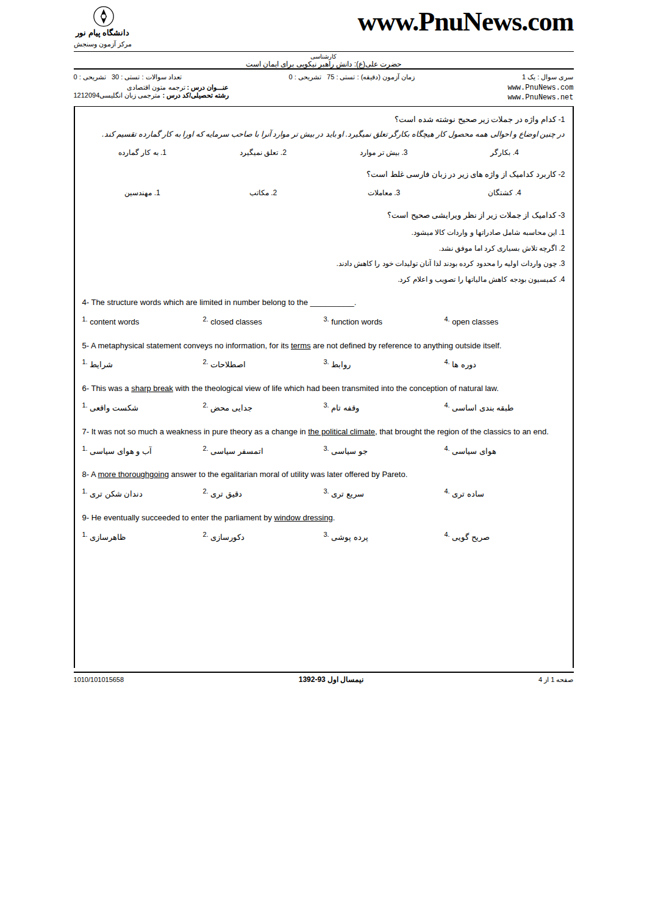www.PnuNews.com
دانشگاه پیام نور
مرکز آزمون وسنجش
کارشناسی حضرت علی(ع): دانش راهبر نیکویی برای ایمان است
سری سوال : یک 1
زمان آزمون (دقیقه) : تستی : 75 تشریحی : 0
تعداد سوالات : تستی : 30 تشریحی : 0
www.PnuNews.com
www.PnuNews.net
عنـــوان درس : ترجمه متون اقتصادی
رشته تحصیلی/کد درس : مترجمی زبان انگلیسی1212094
1- کدام واژه در جملات زیر صحیح نوشته شده است؟
در چنین اوضاع و احوالی همه محصول کار هیچگاه بکارگر تعلق نمیگیرد. او باید در بیش تر موارد آنرا با صاحب سرمایه که اورا به کار گمارده تقسیم کند.
4. بکارگر
3. بیش تر موارد
2. تعلق نمیگیرد
1. به کار گمارده
2- کاربرد کدامیک از واژه های زیر در زبان فارسی غلط است؟
4. کشتگان
3. معاملات
2. مکاتب
1. مهندسین
3- کدامیک از جملات زیر از نظر ویرایشی صحیح است؟
1. این محاسبه شامل صادراتها و واردات کالا میشود.
2. اگرچه تلاش بسیاری کرد اما موفق نشد.
3. چون واردات اولیه را محدود کرده بودند لذا آنان تولیدات خود را کاهش دادند.
4. کمیسیون بودجه کاهش مالیاتها را تصویب و اعلام کرد.
4- The structure words which are limited in number belong to the __________.
1. content words
2. closed classes
3. function words
4. open classes
5- A metaphysical statement conveys no information, for its terms are not defined by reference to anything outside itself.
1. شرایط
2. اصطلاحات
3. روابط
4. دوره ها
6- This was a sharp break with the theological view of life which had been transmited into the conception of natural law.
1. شکست واقعی
2. جدایی محض
3. وقفه تام
4. طبقه بندی اساسی
7- It was not so much a weakness in pure theory as a change in the political climate, that brought the region of the classics to an end.
1. آب و هوای سیاسی
2. اتمسفر سیاسی
3. جو سیاسی
4. هوای سیاسی
8- A more thoroughgoing answer to the egalitarian moral of utility was later offered by Pareto.
1. دندان شکن تری
2. دقیق تری
3. سریع تری
4. ساده تری
9- He eventually succeeded to enter the parliament by window dressing.
1. ظاهرسازی
2. دکورسازی
3. پرده پوشی
4. صریح گویی
صفحه 1 از 4
نیمسال اول 93-1392
1010/101015658